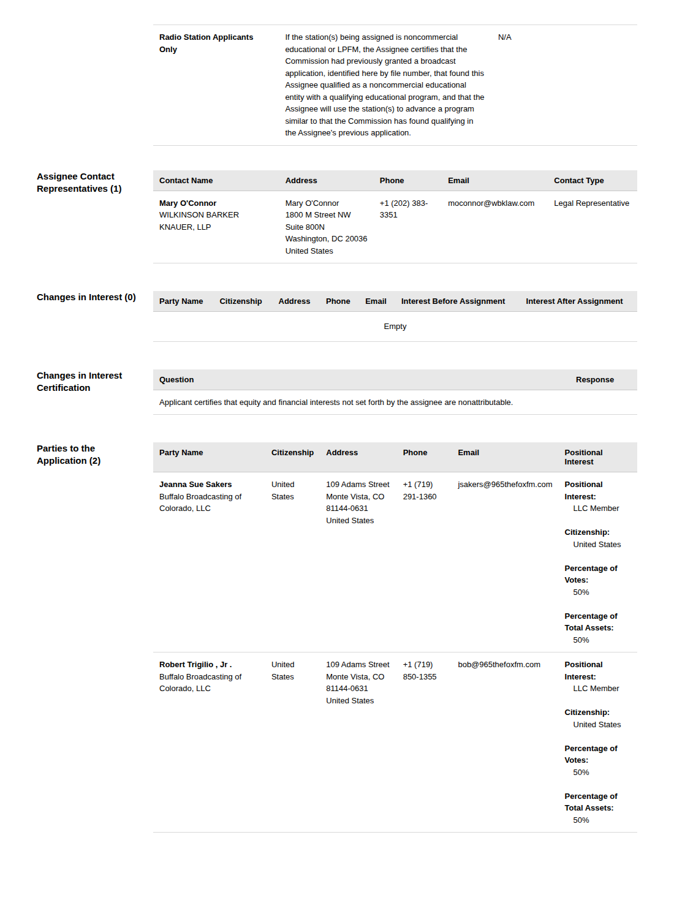| Radio Station Applicants Only | If the station(s) being assigned is noncommercial educational or LPFM, the Assignee certifies that the Commission had previously granted a broadcast application, identified here by file number, that found this Assignee qualified as a noncommercial educational entity with a qualifying educational program, and that the Assignee will use the station(s) to advance a program similar to that the Commission has found qualifying in the Assignee's previous application. | N/A | |
Assignee Contact Representatives (1)
| Contact Name | Address | Phone | Email | Contact Type |
| --- | --- | --- | --- | --- |
| Mary O'Connor WILKINSON BARKER KNAUER, LLP | Mary O'Connor 1800 M Street NW Suite 800N Washington, DC 20036 United States | +1 (202) 383-3351 | moconnor@wbklaw.com | Legal Representative |
Changes in Interest (0)
| Party Name | Citizenship | Address | Phone | Email | Interest Before Assignment | Interest After Assignment |
| --- | --- | --- | --- | --- | --- | --- |
| Empty |
Changes in Interest Certification
| Question | Response |
| --- | --- |
| Applicant certifies that equity and financial interests not set forth by the assignee are nonattributable. | |
Parties to the Application (2)
| Party Name | Citizenship | Address | Phone | Email | Positional Interest |
| --- | --- | --- | --- | --- | --- |
| Jeanna Sue Sakers Buffalo Broadcasting of Colorado, LLC | United States | 109 Adams Street Monte Vista, CO 81144-0631 United States | +1 (719) 291-1360 | jsakers@965thefoxfm.com | Positional Interest: LLC Member Citizenship: United States Percentage of Votes: 50% Percentage of Total Assets: 50% |
| Robert Trigilio , Jr . Buffalo Broadcasting of Colorado, LLC | United States | 109 Adams Street Monte Vista, CO 81144-0631 United States | +1 (719) 850-1355 | bob@965thefoxfm.com | Positional Interest: LLC Member Citizenship: United States Percentage of Votes: 50% Percentage of Total Assets: 50% |